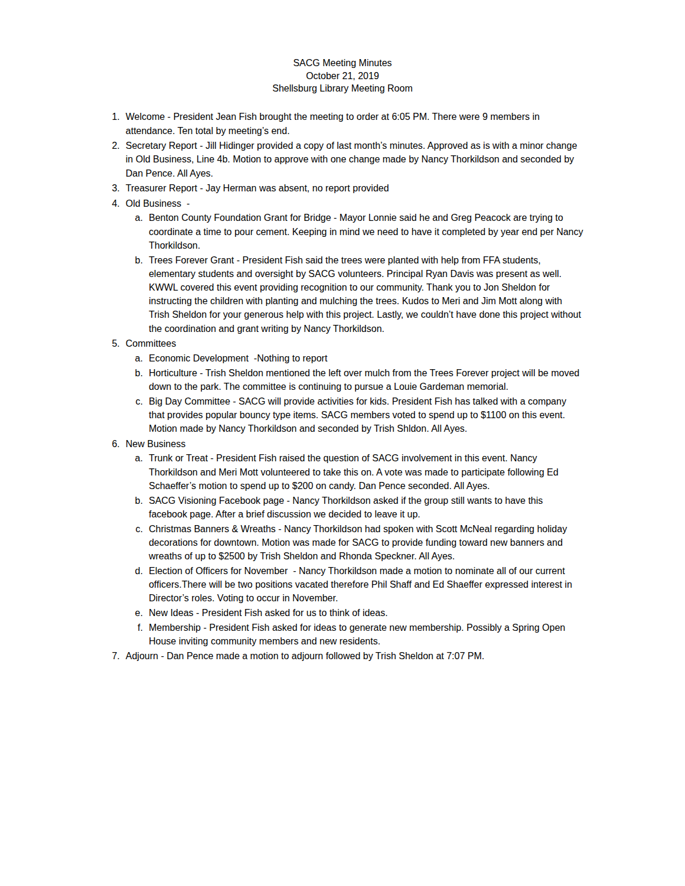SACG Meeting Minutes
October 21, 2019
Shellsburg Library Meeting Room
Welcome - President Jean Fish brought the meeting to order at 6:05 PM. There were 9 members in attendance. Ten total by meeting’s end.
Secretary Report - Jill Hidinger provided a copy of last month’s minutes. Approved as is with a minor change in Old Business, Line 4b. Motion to approve with one change made by Nancy Thorkildson and seconded by Dan Pence. All Ayes.
Treasurer Report - Jay Herman was absent, no report provided
Old Business -
Benton County Foundation Grant for Bridge - Mayor Lonnie said he and Greg Peacock are trying to coordinate a time to pour cement. Keeping in mind we need to have it completed by year end per Nancy Thorkildson.
Trees Forever Grant - President Fish said the trees were planted with help from FFA students, elementary students and oversight by SACG volunteers. Principal Ryan Davis was present as well. KWWL covered this event providing recognition to our community. Thank you to Jon Sheldon for instructing the children with planting and mulching the trees. Kudos to Meri and Jim Mott along with Trish Sheldon for your generous help with this project. Lastly, we couldn’t have done this project without the coordination and grant writing by Nancy Thorkildson.
Committees
Economic Development -Nothing to report
Horticulture - Trish Sheldon mentioned the left over mulch from the Trees Forever project will be moved down to the park. The committee is continuing to pursue a Louie Gardeman memorial.
Big Day Committee - SACG will provide activities for kids. President Fish has talked with a company that provides popular bouncy type items. SACG members voted to spend up to $1100 on this event. Motion made by Nancy Thorkildson and seconded by Trish Shldon. All Ayes.
New Business
Trunk or Treat - President Fish raised the question of SACG involvement in this event. Nancy Thorkildson and Meri Mott volunteered to take this on. A vote was made to participate following Ed Schaeffer’s motion to spend up to $200 on candy. Dan Pence seconded. All Ayes.
SACG Visioning Facebook page - Nancy Thorkildson asked if the group still wants to have this facebook page. After a brief discussion we decided to leave it up.
Christmas Banners & Wreaths - Nancy Thorkildson had spoken with Scott McNeal regarding holiday decorations for downtown. Motion was made for SACG to provide funding toward new banners and wreaths of up to $2500 by Trish Sheldon and Rhonda Speckner. All Ayes.
Election of Officers for November - Nancy Thorkildson made a motion to nominate all of our current officers.There will be two positions vacated therefore Phil Shaff and Ed Shaeffer expressed interest in Director’s roles. Voting to occur in November.
New Ideas - President Fish asked for us to think of ideas.
Membership - President Fish asked for ideas to generate new membership. Possibly a Spring Open House inviting community members and new residents.
Adjourn - Dan Pence made a motion to adjourn followed by Trish Sheldon at 7:07 PM.